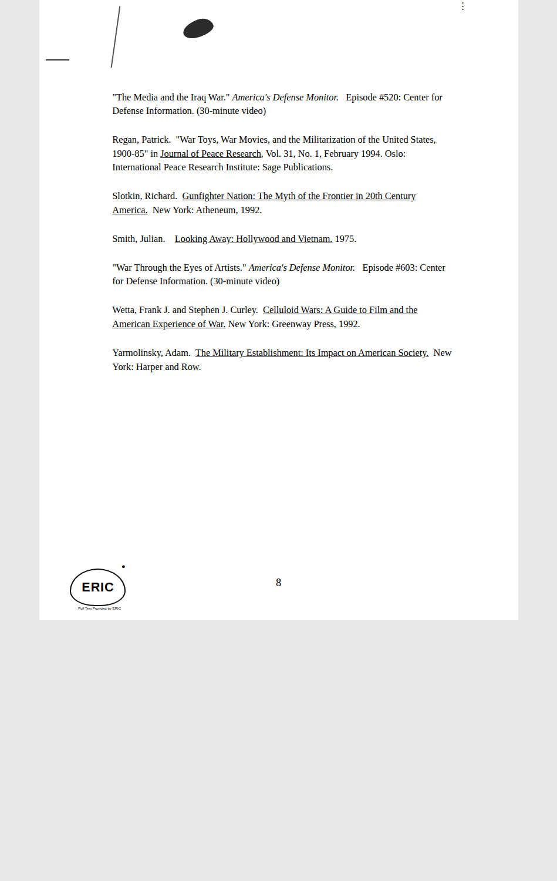"The Media and the Iraq War." America's Defense Monitor. Episode #520: Center for Defense Information. (30-minute video) ⋮
Regan, Patrick. "War Toys, War Movies, and the Militarization of the United States, 1900-85" in Journal of Peace Research, Vol. 31, No. 1, February 1994. Oslo: International Peace Research Institute: Sage Publications.
Slotkin, Richard. Gunfighter Nation: The Myth of the Frontier in 20th Century America. New York: Atheneum, 1992.
Smith, Julian. Looking Away: Hollywood and Vietnam. 1975.
"War Through the Eyes of Artists." America's Defense Monitor. Episode #603: Center for Defense Information. (30-minute video)
Wetta, Frank J. and Stephen J. Curley. Celluloid Wars: A Guide to Film and the American Experience of War. New York: Greenway Press, 1992.
Yarmolinsky, Adam. The Military Establishment: Its Impact on American Society. New York: Harper and Row.
8
ERIC●
Full Text Provided by ERIC